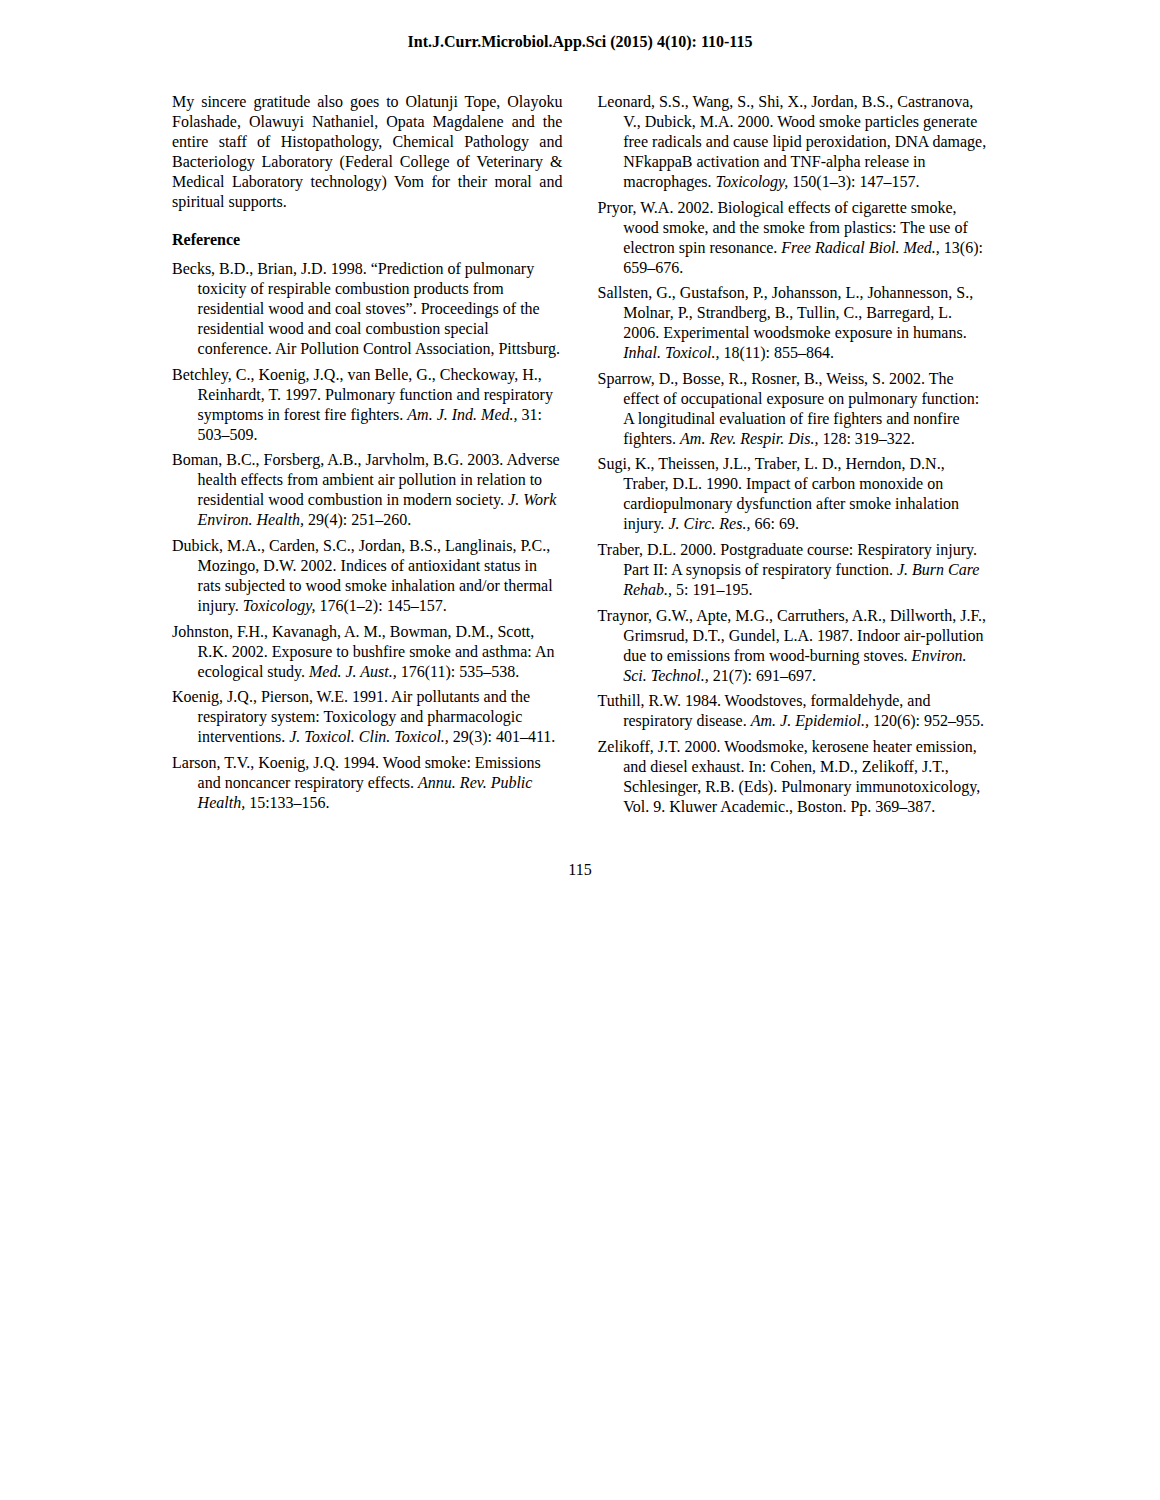Int.J.Curr.Microbiol.App.Sci (2015) 4(10): 110-115
My sincere gratitude also goes to Olatunji Tope, Olayoku Folashade, Olawuyi Nathaniel, Opata Magdalene and the entire staff of Histopathology, Chemical Pathology and Bacteriology Laboratory (Federal College of Veterinary & Medical Laboratory technology) Vom for their moral and spiritual supports.
Reference
Becks, B.D., Brian, J.D. 1998. “Prediction of pulmonary toxicity of respirable combustion products from residential wood and coal stoves”. Proceedings of the residential wood and coal combustion special conference. Air Pollution Control Association, Pittsburg.
Betchley, C., Koenig, J.Q., van Belle, G., Checkoway, H., Reinhardt, T. 1997. Pulmonary function and respiratory symptoms in forest fire fighters. Am. J. Ind. Med., 31: 503–509.
Boman, B.C., Forsberg, A.B., Jarvholm, B.G. 2003. Adverse health effects from ambient air pollution in relation to residential wood combustion in modern society. J. Work Environ. Health, 29(4): 251–260.
Dubick, M.A., Carden, S.C., Jordan, B.S., Langlinais, P.C., Mozingo, D.W. 2002. Indices of antioxidant status in rats subjected to wood smoke inhalation and/or thermal injury. Toxicology, 176(1–2): 145–157.
Johnston, F.H., Kavanagh, A. M., Bowman, D.M., Scott, R.K. 2002. Exposure to bushfire smoke and asthma: An ecological study. Med. J. Aust., 176(11): 535–538.
Koenig, J.Q., Pierson, W.E. 1991. Air pollutants and the respiratory system: Toxicology and pharmacologic interventions. J. Toxicol. Clin. Toxicol., 29(3): 401–411.
Larson, T.V., Koenig, J.Q. 1994. Wood smoke: Emissions and noncancer respiratory effects. Annu. Rev. Public Health, 15:133–156.
Leonard, S.S., Wang, S., Shi, X., Jordan, B.S., Castranova, V., Dubick, M.A. 2000. Wood smoke particles generate free radicals and cause lipid peroxidation, DNA damage, NFkappaB activation and TNF-alpha release in macrophages. Toxicology, 150(1–3): 147–157.
Pryor, W.A. 2002. Biological effects of cigarette smoke, wood smoke, and the smoke from plastics: The use of electron spin resonance. Free Radical Biol. Med., 13(6): 659–676.
Sallsten, G., Gustafson, P., Johansson, L., Johannesson, S., Molnar, P., Strandberg, B., Tullin, C., Barregard, L. 2006. Experimental woodsmoke exposure in humans. Inhal. Toxicol., 18(11): 855–864.
Sparrow, D., Bosse, R., Rosner, B., Weiss, S. 2002. The effect of occupational exposure on pulmonary function: A longitudinal evaluation of fire fighters and nonfire fighters. Am. Rev. Respir. Dis., 128: 319–322.
Sugi, K., Theissen, J.L., Traber, L. D., Herndon, D.N., Traber, D.L. 1990. Impact of carbon monoxide on cardiopulmonary dysfunction after smoke inhalation injury. J. Circ. Res., 66: 69.
Traber, D.L. 2000. Postgraduate course: Respiratory injury. Part II: A synopsis of respiratory function. J. Burn Care Rehab., 5: 191–195.
Traynor, G.W., Apte, M.G., Carruthers, A.R., Dillworth, J.F., Grimsrud, D.T., Gundel, L.A. 1987. Indoor air-pollution due to emissions from wood-burning stoves. Environ. Sci. Technol., 21(7): 691–697.
Tuthill, R.W. 1984. Woodstoves, formaldehyde, and respiratory disease. Am. J. Epidemiol., 120(6): 952–955.
Zelikoff, J.T. 2000. Woodsmoke, kerosene heater emission, and diesel exhaust. In: Cohen, M.D., Zelikoff, J.T., Schlesinger, R.B. (Eds). Pulmonary immunotoxicology, Vol. 9. Kluwer Academic., Boston. Pp. 369–387.
115